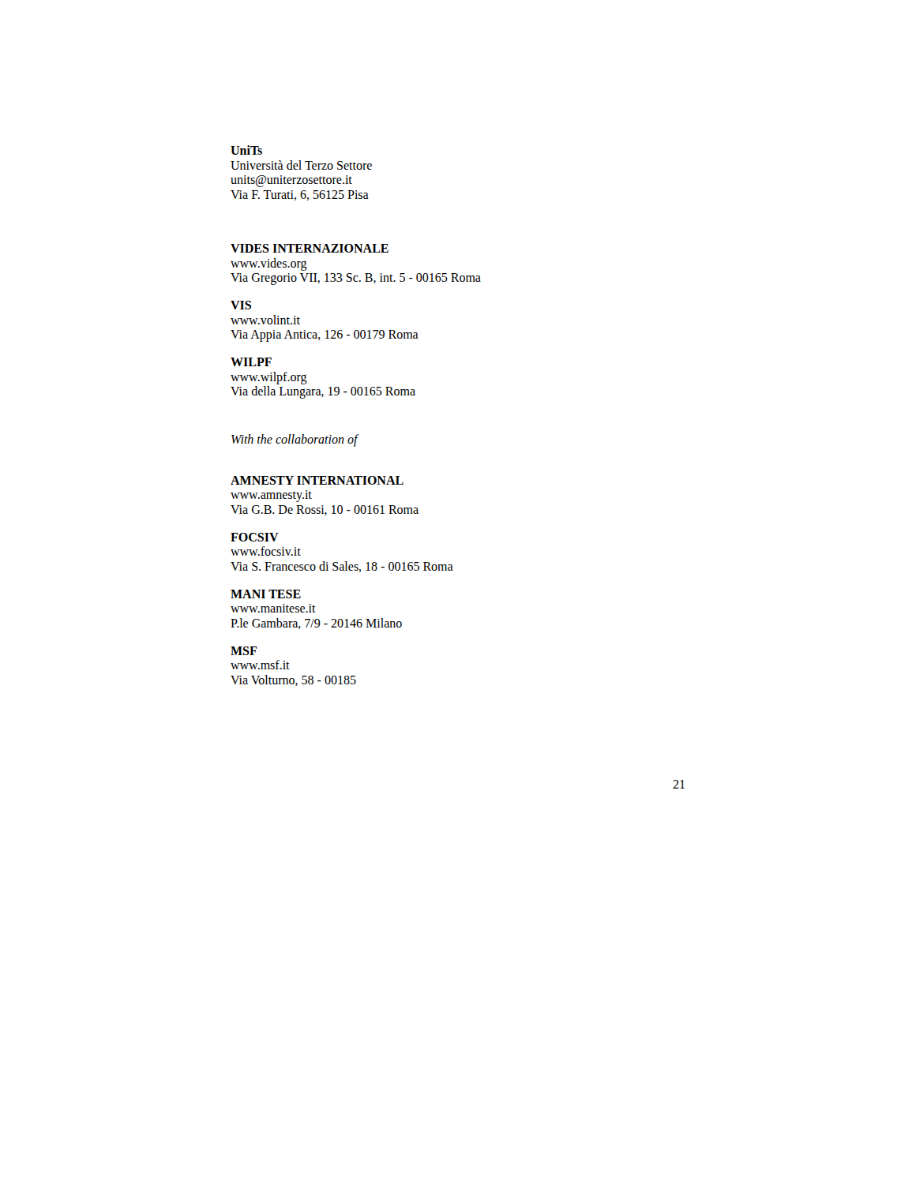UniTs
Università del Terzo Settore
units@uniterzosettore.it
Via F. Turati, 6, 56125 Pisa
VIDES INTERNAZIONALE
www.vides.org
Via Gregorio VII, 133 Sc. B, int. 5 - 00165 Roma
VIS
www.volint.it
Via Appia Antica, 126 - 00179 Roma
WILPF
www.wilpf.org
Via della Lungara, 19 - 00165 Roma
With the collaboration of
AMNESTY INTERNATIONAL
www.amnesty.it
Via G.B. De Rossi, 10 - 00161 Roma
FOCSIV
www.focsiv.it
Via S. Francesco di Sales, 18 - 00165 Roma
MANI TESE
www.manitese.it
P.le Gambara, 7/9 - 20146 Milano
MSF
www.msf.it
Via Volturno, 58 - 00185
21